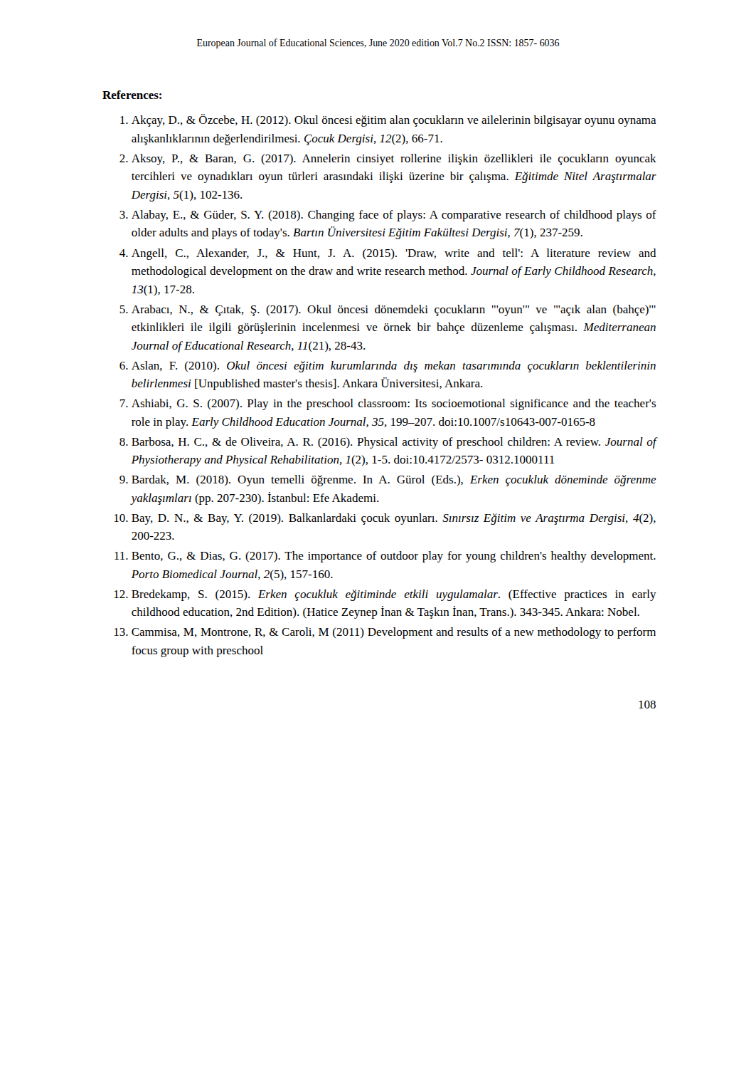European Journal of Educational Sciences, June 2020 edition Vol.7 No.2 ISSN: 1857- 6036
References:
Akçay, D., & Özcebe, H. (2012). Okul öncesi eğitim alan çocukların ve ailelerinin bilgisayar oyunu oynama alışkanlıklarının değerlendirilmesi. Çocuk Dergisi, 12(2), 66-71.
Aksoy, P., & Baran, G. (2017). Annelerin cinsiyet rollerine ilişkin özellikleri ile çocukların oyuncak tercihleri ve oynadıkları oyun türleri arasındaki ilişki üzerine bir çalışma. Eğitimde Nitel Araştırmalar Dergisi, 5(1), 102-136.
Alabay, E., & Güder, S. Y. (2018). Changing face of plays: A comparative research of childhood plays of older adults and plays of today's. Bartın Üniversitesi Eğitim Fakültesi Dergisi, 7(1), 237-259.
Angell, C., Alexander, J., & Hunt, J. A. (2015). 'Draw, write and tell': A literature review and methodological development on the draw and write research method. Journal of Early Childhood Research, 13(1), 17-28.
Arabacı, N., & Çıtak, Ş. (2017). Okul öncesi dönemdeki çocukların "'oyun'" ve "'açık alan (bahçe)'" etkinlikleri ile ilgili görüşlerinin incelenmesi ve örnek bir bahçe düzenleme çalışması. Mediterranean Journal of Educational Research, 11(21), 28-43.
Aslan, F. (2010). Okul öncesi eğitim kurumlarında dış mekan tasarımında çocukların beklentilerinin belirlenmesi [Unpublished master's thesis]. Ankara Üniversitesi, Ankara.
Ashiabi, G. S. (2007). Play in the preschool classroom: Its socioemotional significance and the teacher's role in play. Early Childhood Education Journal, 35, 199–207. doi:10.1007/s10643-007-0165-8
Barbosa, H. C., & de Oliveira, A. R. (2016). Physical activity of preschool children: A review. Journal of Physiotherapy and Physical Rehabilitation, 1(2), 1-5. doi:10.4172/2573- 0312.1000111
Bardak, M. (2018). Oyun temelli öğrenme. In A. Gürol (Eds.), Erken çocukluk döneminde öğrenme yaklaşımları (pp. 207-230). İstanbul: Efe Akademi.
Bay, D. N., & Bay, Y. (2019). Balkanlardaki çocuk oyunları. Sınırsız Eğitim ve Araştırma Dergisi, 4(2), 200-223.
Bento, G., & Dias, G. (2017). The importance of outdoor play for young children's healthy development. Porto Biomedical Journal, 2(5), 157-160.
Bredekamp, S. (2015). Erken çocukluk eğitiminde etkili uygulamalar. (Effective practices in early childhood education, 2nd Edition). (Hatice Zeynep İnan & Taşkın İnan, Trans.). 343-345. Ankara: Nobel.
Cammisa, M, Montrone, R, & Caroli, M (2011) Development and results of a new methodology to perform focus group with preschool
108